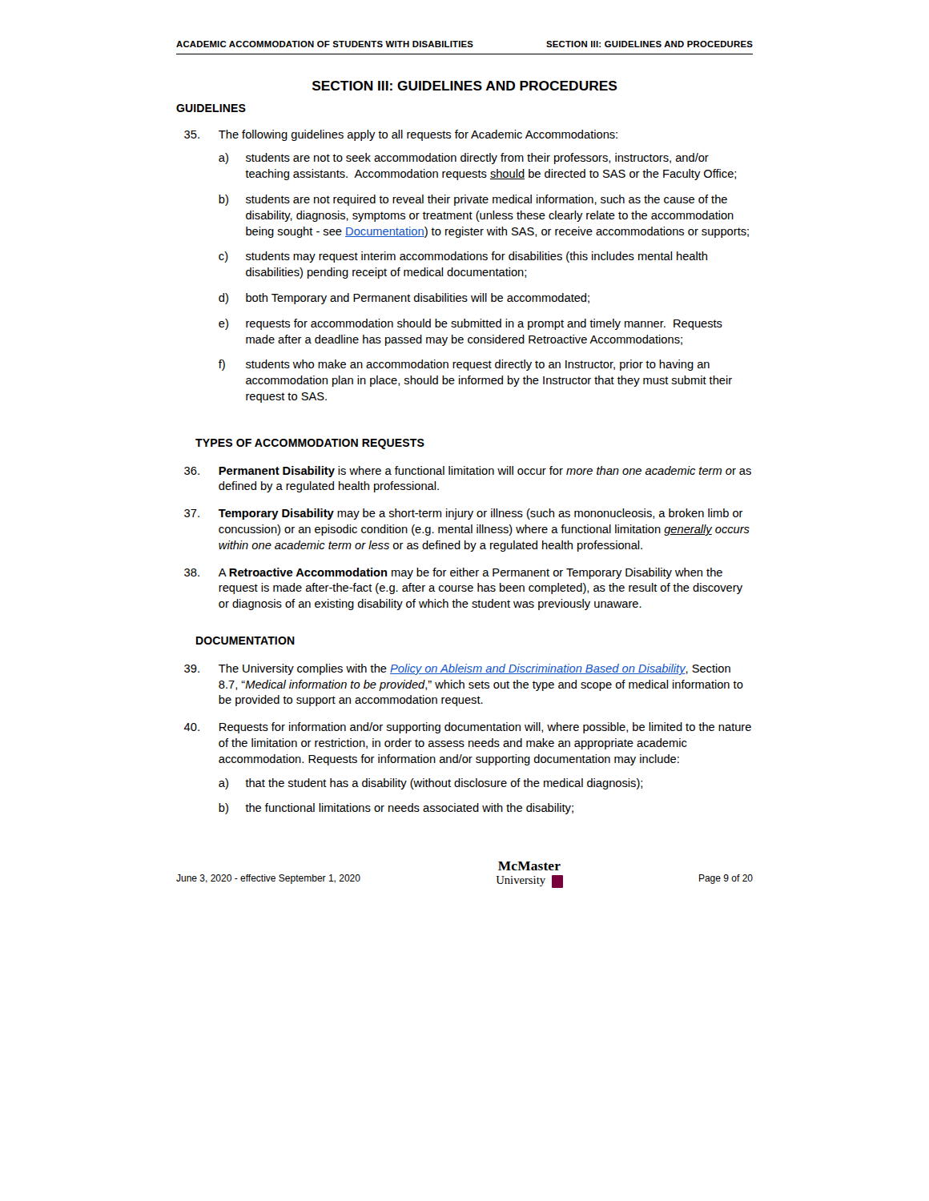ACADEMIC ACCOMMODATION OF STUDENTS WITH DISABILITIES
SECTION III: GUIDELINES AND PROCEDURES
SECTION III: GUIDELINES AND PROCEDURES
GUIDELINES
35.
The following guidelines apply to all requests for Academic Accommodations:
a) students are not to seek accommodation directly from their professors, instructors, and/or teaching assistants. Accommodation requests should be directed to SAS or the Faculty Office;
b) students are not required to reveal their private medical information, such as the cause of the disability, diagnosis, symptoms or treatment (unless these clearly relate to the accommodation being sought - see Documentation) to register with SAS, or receive accommodations or supports;
c) students may request interim accommodations for disabilities (this includes mental health disabilities) pending receipt of medical documentation;
d) both Temporary and Permanent disabilities will be accommodated;
e) requests for accommodation should be submitted in a prompt and timely manner. Requests made after a deadline has passed may be considered Retroactive Accommodations;
f) students who make an accommodation request directly to an Instructor, prior to having an accommodation plan in place, should be informed by the Instructor that they must submit their request to SAS.
TYPES OF ACCOMMODATION REQUESTS
36.
Permanent Disability is where a functional limitation will occur for more than one academic term or as defined by a regulated health professional.
37.
Temporary Disability may be a short-term injury or illness (such as mononucleosis, a broken limb or concussion) or an episodic condition (e.g. mental illness) where a functional limitation generally occurs within one academic term or less or as defined by a regulated health professional.
38.
A Retroactive Accommodation may be for either a Permanent or Temporary Disability when the request is made after-the-fact (e.g. after a course has been completed), as the result of the discovery or diagnosis of an existing disability of which the student was previously unaware.
DOCUMENTATION
39.
The University complies with the Policy on Ableism and Discrimination Based on Disability, Section 8.7, “Medical information to be provided,” which sets out the type and scope of medical information to be provided to support an accommodation request.
40.
Requests for information and/or supporting documentation will, where possible, be limited to the nature of the limitation or restriction, in order to assess needs and make an appropriate academic accommodation. Requests for information and/or supporting documentation may include:
a) that the student has a disability (without disclosure of the medical diagnosis);
b) the functional limitations or needs associated with the disability;
June 3, 2020 - effective September 1, 2020
McMaster
University
Page 9 of 20